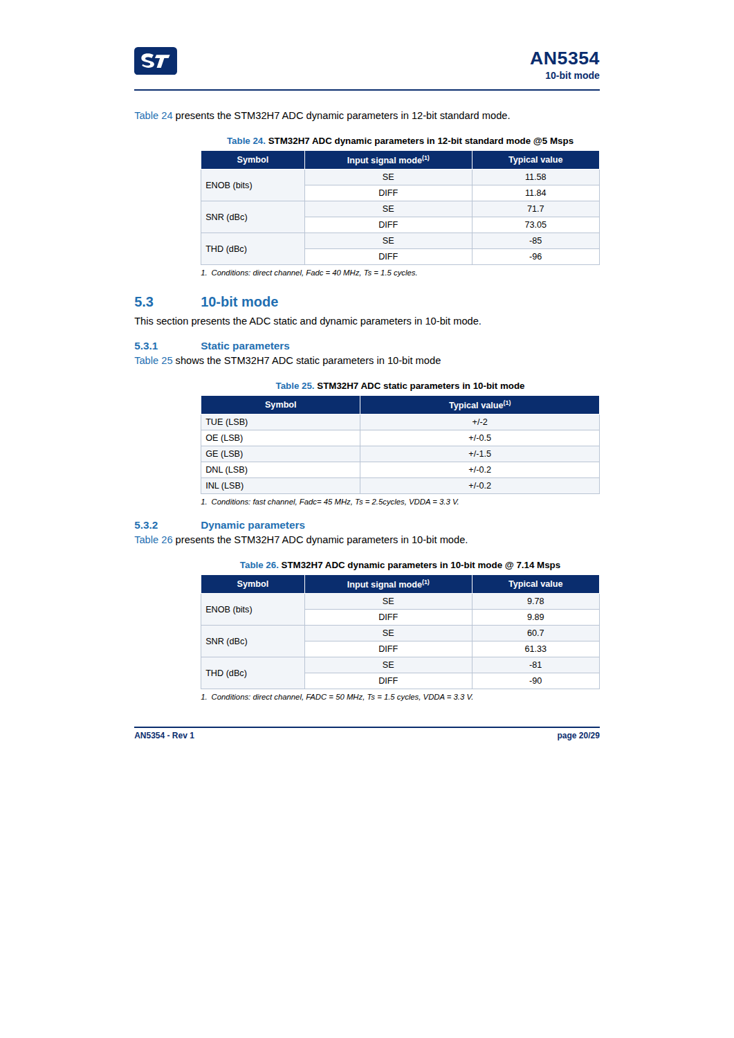AN5354
10-bit mode
Table 24 presents the STM32H7 ADC dynamic parameters in 12-bit standard mode.
Table 24. STM32H7 ADC dynamic parameters in 12-bit standard mode @5 Msps
| Symbol | Input signal mode (1) | Typical value |
| --- | --- | --- |
| ENOB (bits) | SE | 11.58 |
| DIFF | 11.84 |
| SNR (dBc) | SE | 71.7 |
| DIFF | 73.05 |
| THD (dBc) | SE | -85 |
| DIFF | -96 |
1. Conditions: direct channel, Fadc = 40 MHz, Ts = 1.5 cycles.
5.3
10-bit mode
This section presents the ADC static and dynamic parameters in 10-bit mode.
5.3.1
Static parameters
Table 25 shows the STM32H7 ADC static parameters in 10-bit mode
Table 25. STM32H7 ADC static parameters in 10-bit mode
| Symbol | Typical value (1) |
| --- | --- |
| TUE (LSB) | +/-2 |
| OE (LSB) | +/-0.5 |
| GE (LSB) | +/-1.5 |
| DNL (LSB) | +/-0.2 |
| INL (LSB) | +/-0.2 |
1. Conditions: fast channel, Fadc= 45 MHz, Ts = 2.5cycles, VDDA = 3.3 V.
5.3.2
Dynamic parameters
Table 26 presents the STM32H7 ADC dynamic parameters in 10-bit mode.
Table 26. STM32H7 ADC dynamic parameters in 10-bit mode @ 7.14 Msps
| Symbol | Input signal mode (1) | Typical value |
| --- | --- | --- |
| ENOB (bits) | SE | 9.78 |
| DIFF | 9.89 |
| SNR (dBc) | SE | 60.7 |
| DIFF | 61.33 |
| THD (dBc) | SE | -81 |
| DIFF | -90 |
1. Conditions: direct channel, FADC = 50 MHz, Ts = 1.5 cycles, VDDA = 3.3 V.
AN5354 - Rev 1
page 20/29